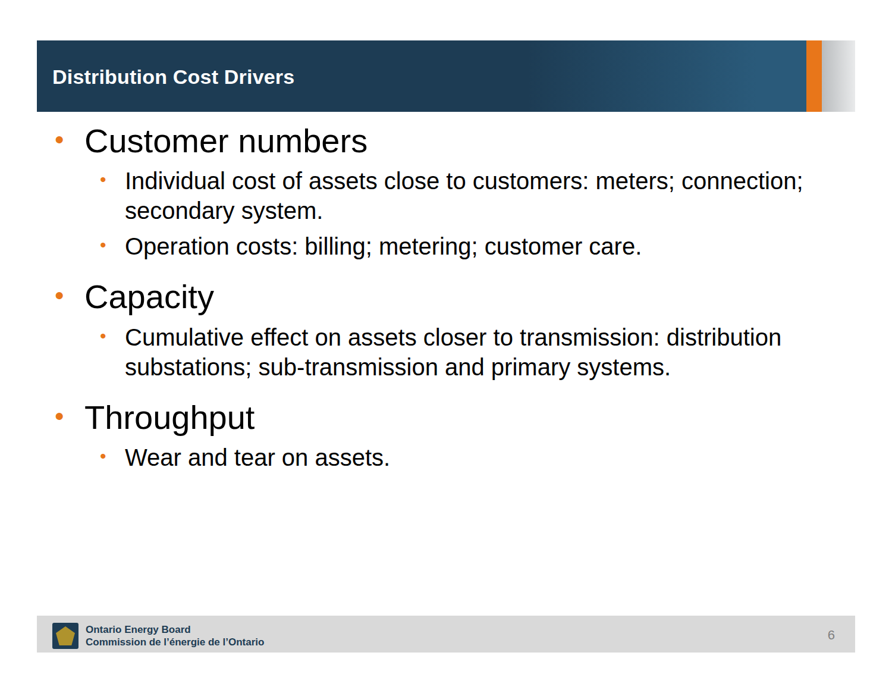Distribution Cost Drivers
Customer numbers
Individual cost of assets close to customers: meters; connection; secondary system.
Operation costs: billing; metering; customer care.
Capacity
Cumulative effect on assets closer to transmission: distribution substations; sub-transmission and primary systems.
Throughput
Wear and tear on assets.
Ontario Energy Board
Commission de l’énergie de l’Ontario
6